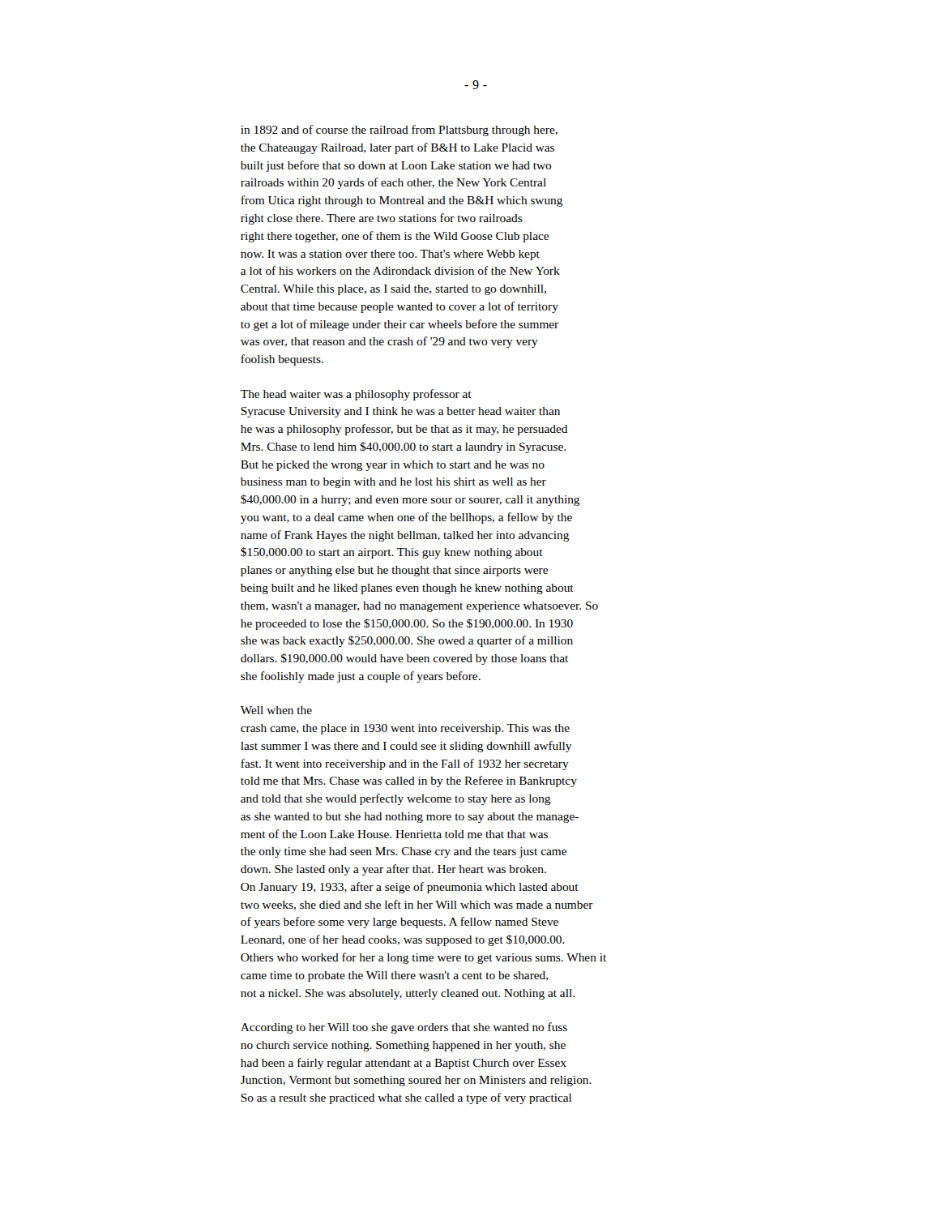- 9 -
in 1892 and of course the railroad from Plattsburg through here,
the Chateaugay Railroad, later part of B&H to Lake Placid was
built just before that so down at Loon Lake station we had two
railroads within 20 yards of each other, the New York Central
from Utica right through to Montreal and the B&H which swung
right close there. There are two stations for two railroads
right there together, one of them is the Wild Goose Club place
now. It was a station over there too. That's where Webb kept
a lot of his workers on the Adirondack division of the New York
Central. While this place, as I said the, started to go downhill,
about that time because people wanted to cover a lot of territory
to get a lot of mileage under their car wheels before the summer
was over, that reason and the crash of '29 and two very very
foolish bequests.
The head waiter was a philosophy professor at
Syracuse University and I think he was a better head waiter than
he was a philosophy professor, but be that as it may, he persuaded
Mrs. Chase to lend him $40,000.00 to start a laundry in Syracuse.
But he picked the wrong year in which to start and he was no
business man to begin with and he lost his shirt as well as her
$40,000.00 in a hurry; and even more sour or sourer, call it anything
you want, to a deal came when one of the bellhops, a fellow by the
name of Frank Hayes the night bellman, talked her into advancing
$150,000.00 to start an airport. This guy knew nothing about
planes or anything else but he thought that since airports were
being built and he liked planes even though he knew nothing about
them, wasn't a manager, had no management experience whatsoever. So
he proceeded to lose the $150,000.00. So the $190,000.00. In 1930
she was back exactly $250,000.00. She owed a quarter of a million
dollars. $190,000.00 would have been covered by those loans that
she foolishly made just a couple of years before.
Well when the
crash came, the place in 1930 went into receivership. This was the
last summer I was there and I could see it sliding downhill awfully
fast. It went into receivership and in the Fall of 1932 her secretary
told me that Mrs. Chase was called in by the Referee in Bankruptcy
and told that she would perfectly welcome to stay here as long
as she wanted to but she had nothing more to say about the manage-
ment of the Loon Lake House. Henrietta told me that that was
the only time she had seen Mrs. Chase cry and the tears just came
down. She lasted only a year after that. Her heart was broken.
On January 19, 1933, after a seige of pneumonia which lasted about
two weeks, she died and she left in her Will which was made a number
of years before some very large bequests. A fellow named Steve
Leonard, one of her head cooks, was supposed to get $10,000.00.
Others who worked for her a long time were to get various sums. When it
came time to probate the Will there wasn't a cent to be shared,
not a nickel. She was absolutely, utterly cleaned out. Nothing at all.
According to her Will too she gave orders that she wanted no fuss
no church service nothing. Something happened in her youth, she
had been a fairly regular attendant at a Baptist Church over Essex
Junction, Vermont but something soured her on Ministers and religion.
So as a result she practiced what she called a type of very practical